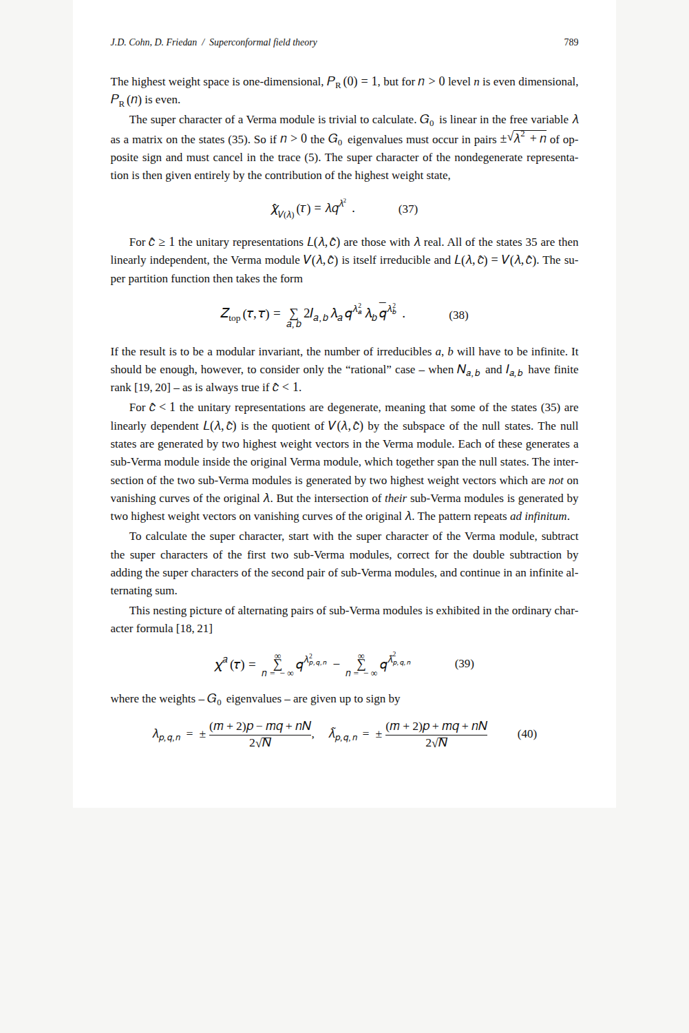J.D. Cohn, D. Friedan / Superconformal field theory 789
The highest weight space is one-dimensional, PR(0)=1, but for n>0 level n is even dimensional, PR(n) is even.
The super character of a Verma module is trivial to calculate. G0 is linear in the free variable λ as a matrix on the states (35). So if n>0 the G0 eigenvalues must occur in pairs ±λ2+n of opposite sign and must cancel in the trace (5). The super character of the nondegenerate representation is then given entirely by the contribution of the highest weight state,
χ̂V(λ) (τ) = λqλ2 . (37)
For ĉ≥1 the unitary representations L(λ,ĉ) are those with λ real. All of the states 35 are then linearly independent, the Verma module V(λ,ĉ) is itself irreducible and L(λ,ĉ)=V(λ,ĉ). The super partition function then takes the form
Ztop (τ,τ¯) = ∑ a,b 2 Ia,b λa qλa2 λb qλb2 ¯ . (38)
If the result is to be a modular invariant, the number of irreducibles a, b will have to be infinite. It should be enough, however, to consider only the “rational” case – when Na,b and Ia,b have finite rank [19, 20] – as is always true if ĉ<1.
For ĉ<1 the unitary representations are degenerate, meaning that some of the states (35) are linearly dependent L(λ,ĉ) is the quotient of V(λ,ĉ) by the subspace of the null states. The null states are generated by two highest weight vectors in the Verma module. Each of these generates a sub-Verma module inside the original Verma module, which together span the null states. The intersection of the two sub-Verma modules is generated by two highest weight vectors which are not on vanishing curves of the original λ. But the intersection of their sub-Verma modules is generated by two highest weight vectors on vanishing curves of the original λ. The pattern repeats ad infinitum.
To calculate the super character, start with the super character of the Verma module, subtract the super characters of the first two sub-Verma modules, correct for the double subtraction by adding the super characters of the second pair of sub-Verma modules, and continue in an infinite alternating sum.
This nesting picture of alternating pairs of sub-Verma modules is exhibited in the ordinary character formula [18, 21]
χa (τ) = ∑ n=−∞ ∞ qλp,q,n2 − ∑ n=−∞ ∞ qλ̃p,q,n2 (39)
where the weights – G0 eigenvalues – are given up to sign by
λp,q,n = ± (m+2)p−mq+nN 2N , λ̃p,q,n = ± (m+2)p+mq+nN 2N (40)